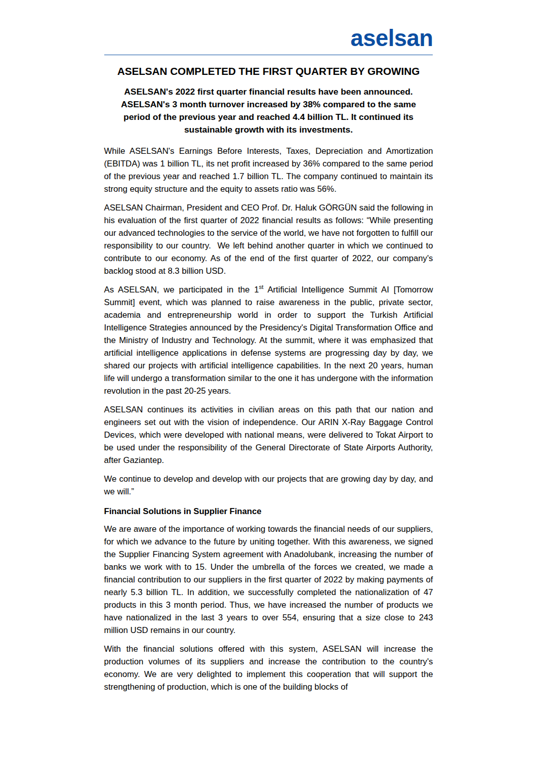aselsan
ASELSAN COMPLETED THE FIRST QUARTER BY GROWING
ASELSAN's 2022 first quarter financial results have been announced. ASELSAN's 3 month turnover increased by 38% compared to the same period of the previous year and reached 4.4 billion TL. It continued its sustainable growth with its investments.
While ASELSAN's Earnings Before Interests, Taxes, Depreciation and Amortization (EBITDA) was 1 billion TL, its net profit increased by 36% compared to the same period of the previous year and reached 1.7 billion TL. The company continued to maintain its strong equity structure and the equity to assets ratio was 56%.
ASELSAN Chairman, President and CEO Prof. Dr. Haluk GÖRGÜN said the following in his evaluation of the first quarter of 2022 financial results as follows: “While presenting our advanced technologies to the service of the world, we have not forgotten to fulfill our responsibility to our country. We left behind another quarter in which we continued to contribute to our economy. As of the end of the first quarter of 2022, our company's backlog stood at 8.3 billion USD.
As ASELSAN, we participated in the 1st Artificial Intelligence Summit AI [Tomorrow Summit] event, which was planned to raise awareness in the public, private sector, academia and entrepreneurship world in order to support the Turkish Artificial Intelligence Strategies announced by the Presidency's Digital Transformation Office and the Ministry of Industry and Technology. At the summit, where it was emphasized that artificial intelligence applications in defense systems are progressing day by day, we shared our projects with artificial intelligence capabilities. In the next 20 years, human life will undergo a transformation similar to the one it has undergone with the information revolution in the past 20-25 years.
ASELSAN continues its activities in civilian areas on this path that our nation and engineers set out with the vision of independence. Our ARIN X-Ray Baggage Control Devices, which were developed with national means, were delivered to Tokat Airport to be used under the responsibility of the General Directorate of State Airports Authority, after Gaziantep.
We continue to develop and develop with our projects that are growing day by day, and we will.”
Financial Solutions in Supplier Finance
We are aware of the importance of working towards the financial needs of our suppliers, for which we advance to the future by uniting together. With this awareness, we signed the Supplier Financing System agreement with Anadolubank, increasing the number of banks we work with to 15. Under the umbrella of the forces we created, we made a financial contribution to our suppliers in the first quarter of 2022 by making payments of nearly 5.3 billion TL. In addition, we successfully completed the nationalization of 47 products in this 3 month period. Thus, we have increased the number of products we have nationalized in the last 3 years to over 554, ensuring that a size close to 243 million USD remains in our country.
With the financial solutions offered with this system, ASELSAN will increase the production volumes of its suppliers and increase the contribution to the country's economy. We are very delighted to implement this cooperation that will support the strengthening of production, which is one of the building blocks of